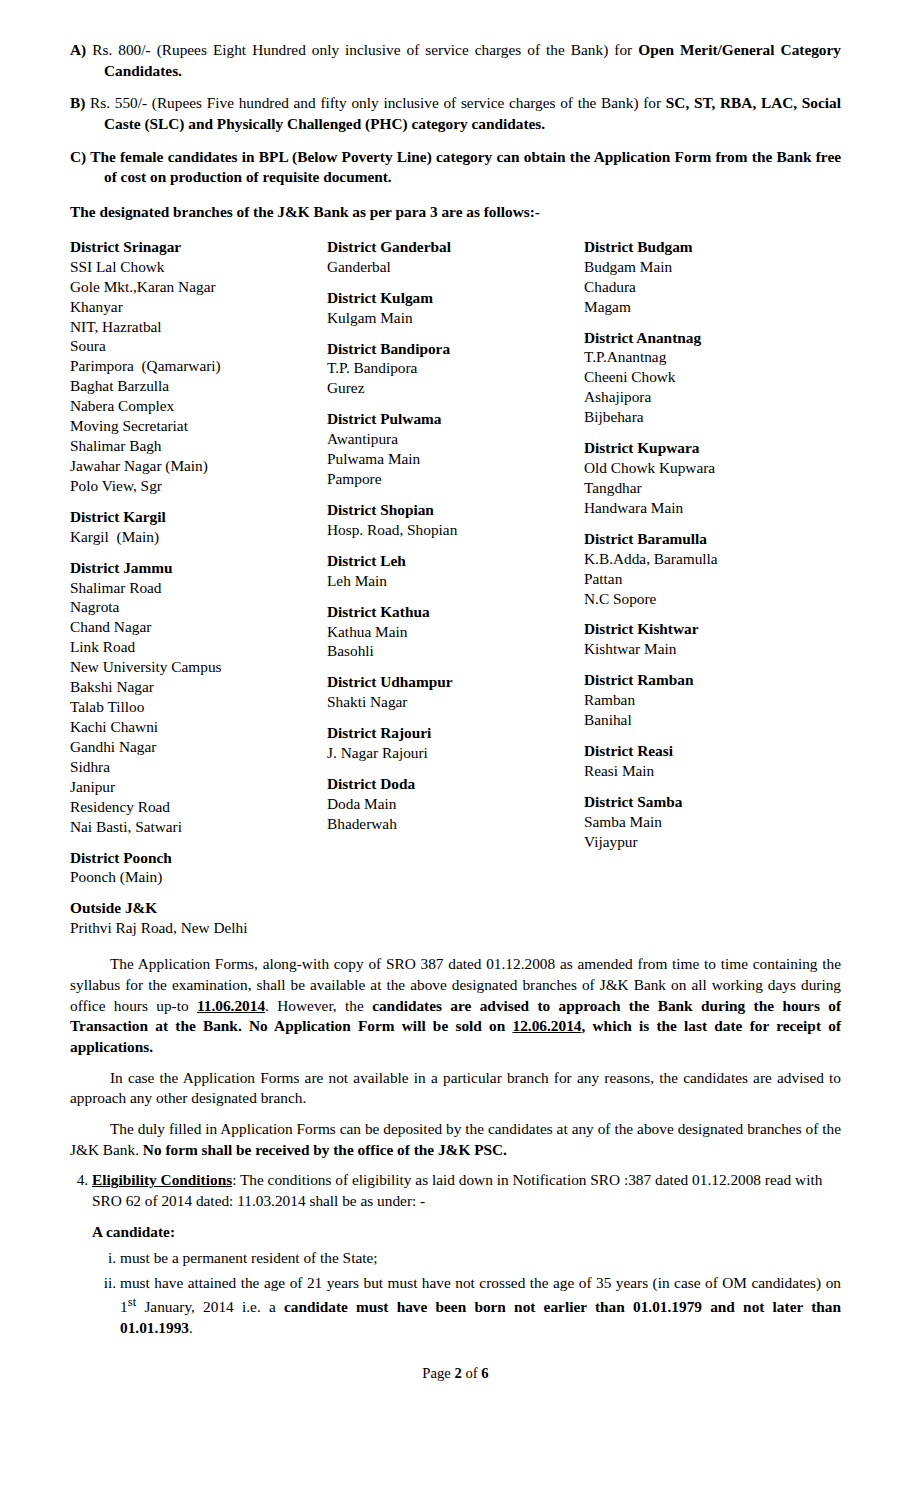A) Rs. 800/- (Rupees Eight Hundred only inclusive of service charges of the Bank) for Open Merit/General Category Candidates.
B) Rs. 550/- (Rupees Five hundred and fifty only inclusive of service charges of the Bank) for SC, ST, RBA, LAC, Social Caste (SLC) and Physically Challenged (PHC) category candidates.
C) The female candidates in BPL (Below Poverty Line) category can obtain the Application Form from the Bank free of cost on production of requisite document.
The designated branches of the J&K Bank as per para 3 are as follows:-
| District Srinagar SSI Lal Chowk Gole Mkt.,Karan Nagar Khanyar NIT, Hazratbal Soura Parimpora (Qamarwari) Baghat Barzulla Nabera Complex Moving Secretariat Shalimar Bagh Jawahar Nagar (Main) Polo View, Sgr District Kargil Kargil (Main) District Jammu Shalimar Road Nagrota Chand Nagar Link Road New University Campus Bakshi Nagar Talab Tilloo Kachi Chawni Gandhi Nagar Sidhra Janipur Residency Road Nai Basti, Satwari District Poonch Poonch (Main) Outside J&K Prithvi Raj Road, New Delhi | District Ganderbal Ganderbal District Kulgam Kulgam Main District Bandipora T.P. Bandipora Gurez District Pulwama Awantipura Pulwama Main Pampore District Shopian Hosp. Road, Shopian District Leh Leh Main District Kathua Kathua Main Basohli District Udhampur Shakti Nagar District Rajouri J. Nagar Rajouri District Doda Doda Main Bhaderwah | District Budgam Budgam Main Chadura Magam District Anantnag T.P.Anantnag Cheeni Chowk Ashajipora Bijbehara District Kupwara Old Chowk Kupwara Tangdhar Handwara Main District Baramulla K.B.Adda, Baramulla Pattan N.C Sopore District Kishtwar Kishtwar Main District Ramban Ramban Banihal District Reasi Reasi Main District Samba Samba Main Vijaypur |
The Application Forms, along-with copy of SRO 387 dated 01.12.2008 as amended from time to time containing the syllabus for the examination, shall be available at the above designated branches of J&K Bank on all working days during office hours up-to 11.06.2014. However, the candidates are advised to approach the Bank during the hours of Transaction at the Bank. No Application Form will be sold on 12.06.2014, which is the last date for receipt of applications.
In case the Application Forms are not available in a particular branch for any reasons, the candidates are advised to approach any other designated branch.
The duly filled in Application Forms can be deposited by the candidates at any of the above designated branches of the J&K Bank. No form shall be received by the office of the J&K PSC.
Eligibility Conditions: The conditions of eligibility as laid down in Notification SRO :387 dated 01.12.2008 read with SRO 62 of 2014 dated: 11.03.2014 shall be as under: -
A candidate:
must be a permanent resident of the State;
must have attained the age of 21 years but must have not crossed the age of 35 years (in case of OM candidates) on 1st January, 2014 i.e. a candidate must have been born not earlier than 01.01.1979 and not later than 01.01.1993.
Page 2 of 6